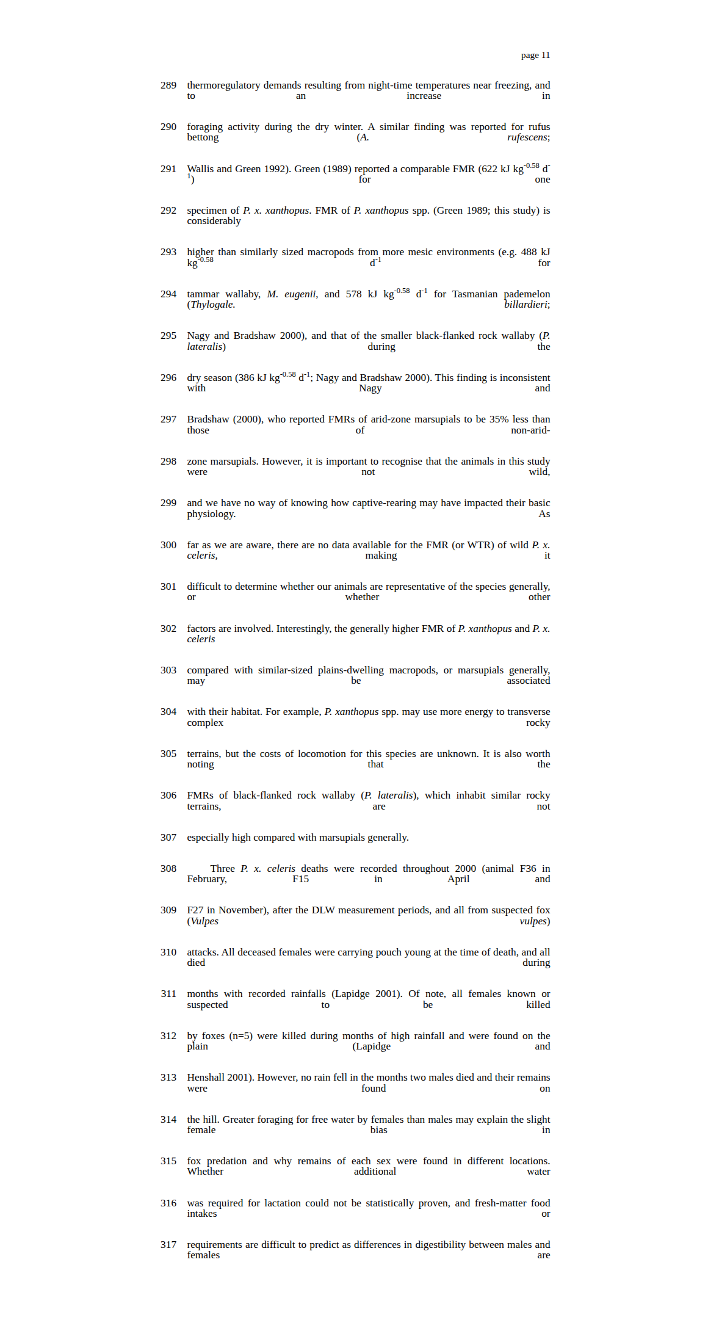page 11
thermoregulatory demands resulting from night-time temperatures near freezing, and to an increase in
foraging activity during the dry winter. A similar finding was reported for rufus bettong (A. rufescens;
Wallis and Green 1992). Green (1989) reported a comparable FMR (622 kJ kg-0.58 d-1) for one
specimen of P. x. xanthopus. FMR of P. xanthopus spp. (Green 1989; this study) is considerably
higher than similarly sized macropods from more mesic environments (e.g. 488 kJ kg-0.58 d-1 for
tammar wallaby, M. eugenii, and 578 kJ kg-0.58 d-1 for Tasmanian pademelon (Thylogale. billardieri;
Nagy and Bradshaw 2000), and that of the smaller black-flanked rock wallaby (P. lateralis) during the
dry season (386 kJ kg-0.58 d-1; Nagy and Bradshaw 2000). This finding is inconsistent with Nagy and
Bradshaw (2000), who reported FMRs of arid-zone marsupials to be 35% less than those of non-arid-
zone marsupials. However, it is important to recognise that the animals in this study were not wild,
and we have no way of knowing how captive-rearing may have impacted their basic physiology. As
far as we are aware, there are no data available for the FMR (or WTR) of wild P. x. celeris, making it
difficult to determine whether our animals are representative of the species generally, or whether other
factors are involved. Interestingly, the generally higher FMR of P. xanthopus and P. x. celeris
compared with similar-sized plains-dwelling macropods, or marsupials generally, may be associated
with their habitat. For example, P. xanthopus spp. may use more energy to transverse complex rocky
terrains, but the costs of locomotion for this species are unknown. It is also worth noting that the
FMRs of black-flanked rock wallaby (P. lateralis), which inhabit similar rocky terrains, are not
especially high compared with marsupials generally.
Three P. x. celeris deaths were recorded throughout 2000 (animal F36 in February, F15 in April and
F27 in November), after the DLW measurement periods, and all from suspected fox (Vulpes vulpes)
attacks. All deceased females were carrying pouch young at the time of death, and all died during
months with recorded rainfalls (Lapidge 2001). Of note, all females known or suspected to be killed
by foxes (n=5) were killed during months of high rainfall and were found on the plain (Lapidge and
Henshall 2001). However, no rain fell in the months two males died and their remains were found on
the hill. Greater foraging for free water by females than males may explain the slight female bias in
fox predation and why remains of each sex were found in different locations. Whether additional water
was required for lactation could not be statistically proven, and fresh-matter food intakes or
requirements are difficult to predict as differences in digestibility between males and females are